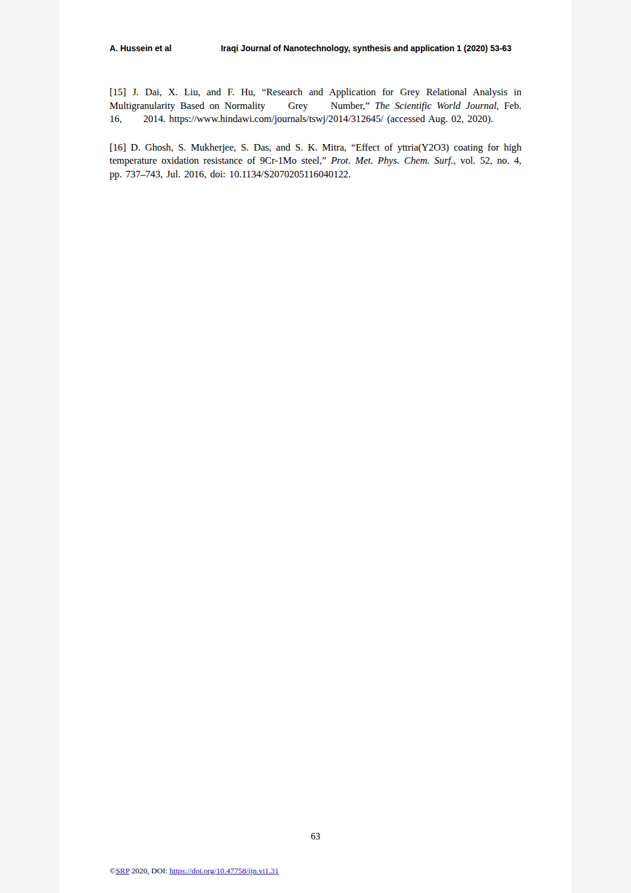A. Hussein et al Iraqi Journal of Nanotechnology, synthesis and application 1 (2020) 53-63
[15] J. Dai, X. Liu, and F. Hu, “Research and Application for Grey Relational Analysis in Multigranularity Based on Normality Grey Number,” The Scientific World Journal, Feb. 16, 2014. https://www.hindawi.com/journals/tswj/2014/312645/ (accessed Aug. 02, 2020).
[16] D. Ghosh, S. Mukherjee, S. Das, and S. K. Mitra, “Effect of yttria(Y2O3) coating for high temperature oxidation resistance of 9Cr-1Mo steel,” Prot. Met. Phys. Chem. Surf., vol. 52, no. 4, pp. 737–743, Jul. 2016, doi: 10.1134/S2070205116040122.
63
©SRP 2020, DOI: https://doi.org/10.47758/ijn.vi1.31